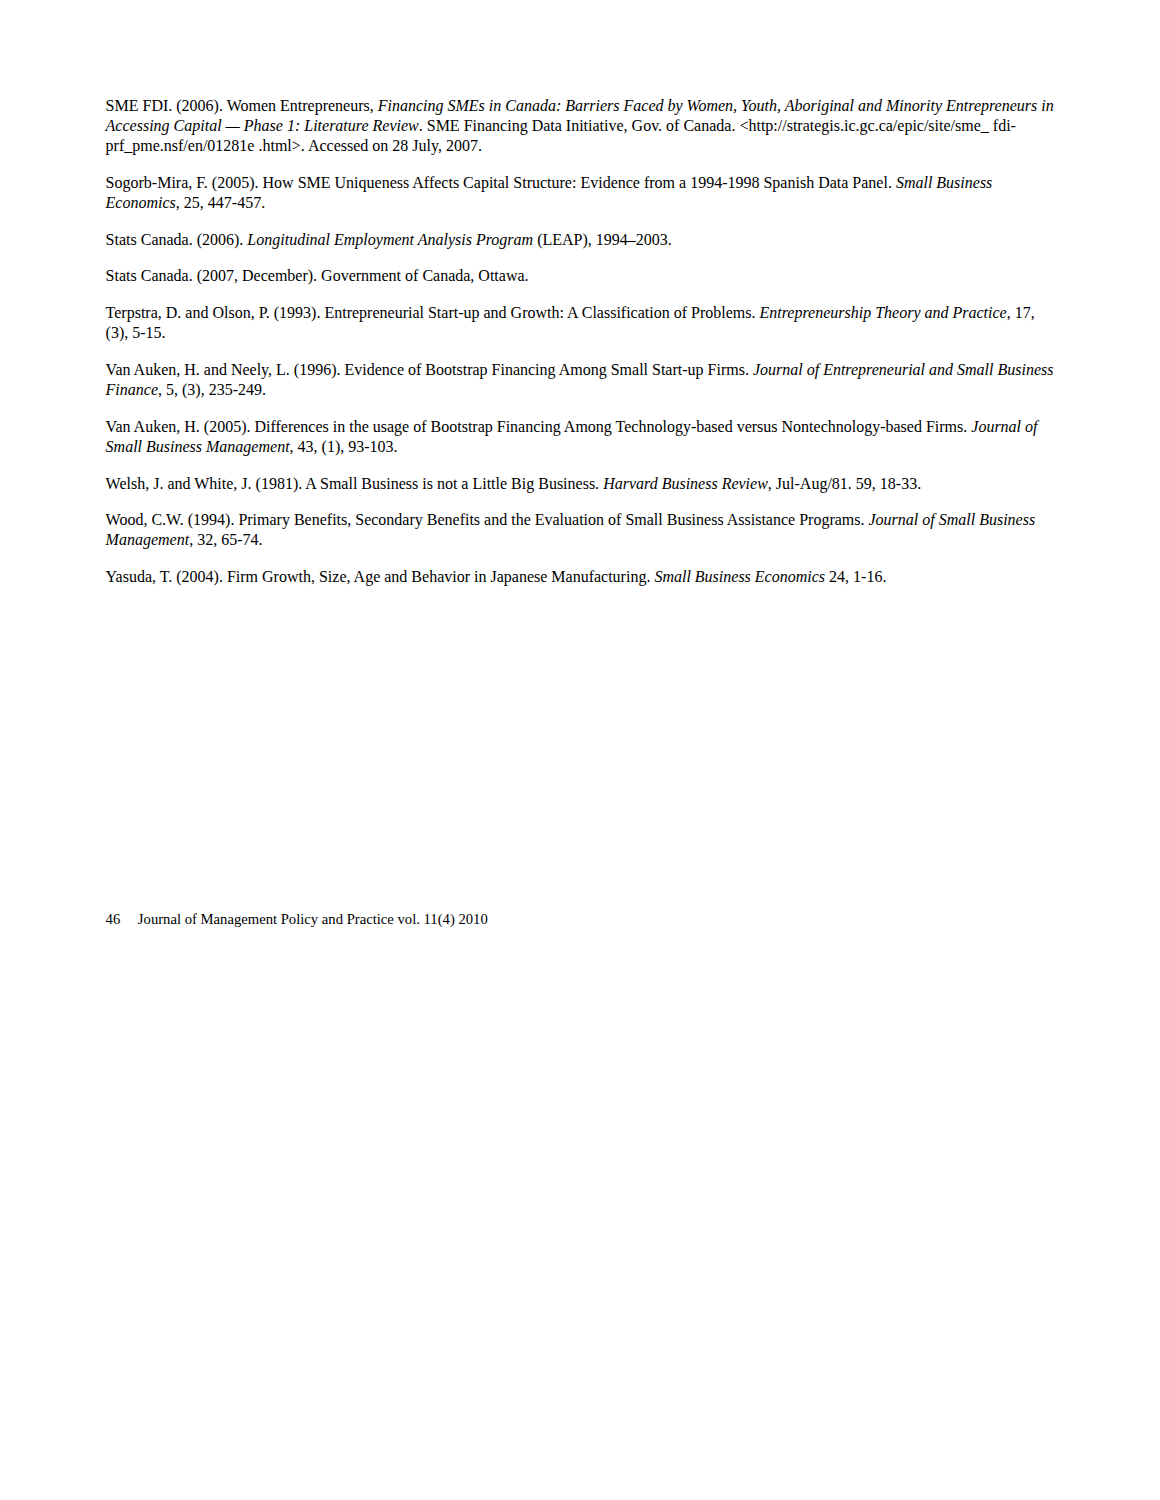SME FDI. (2006). Women Entrepreneurs, Financing SMEs in Canada: Barriers Faced by Women, Youth, Aboriginal and Minority Entrepreneurs in Accessing Capital — Phase 1: Literature Review. SME Financing Data Initiative, Gov. of Canada. <http://strategis.ic.gc.ca/epic/site/sme_ fdi-prf_pme.nsf/en/01281e .html>. Accessed on 28 July, 2007.
Sogorb-Mira, F. (2005). How SME Uniqueness Affects Capital Structure: Evidence from a 1994-1998 Spanish Data Panel. Small Business Economics, 25, 447-457.
Stats Canada. (2006). Longitudinal Employment Analysis Program (LEAP), 1994–2003.
Stats Canada. (2007, December). Government of Canada, Ottawa.
Terpstra, D. and Olson, P. (1993). Entrepreneurial Start-up and Growth: A Classification of Problems. Entrepreneurship Theory and Practice, 17, (3), 5-15.
Van Auken, H. and Neely, L. (1996). Evidence of Bootstrap Financing Among Small Start-up Firms. Journal of Entrepreneurial and Small Business Finance, 5, (3), 235-249.
Van Auken, H. (2005). Differences in the usage of Bootstrap Financing Among Technology-based versus Nontechnology-based Firms. Journal of Small Business Management, 43, (1), 93-103.
Welsh, J. and White, J. (1981). A Small Business is not a Little Big Business. Harvard Business Review, Jul-Aug/81. 59, 18-33.
Wood, C.W. (1994). Primary Benefits, Secondary Benefits and the Evaluation of Small Business Assistance Programs. Journal of Small Business Management, 32, 65-74.
Yasuda, T. (2004). Firm Growth, Size, Age and Behavior in Japanese Manufacturing. Small Business Economics 24, 1-16.
46 Journal of Management Policy and Practice vol. 11(4) 2010